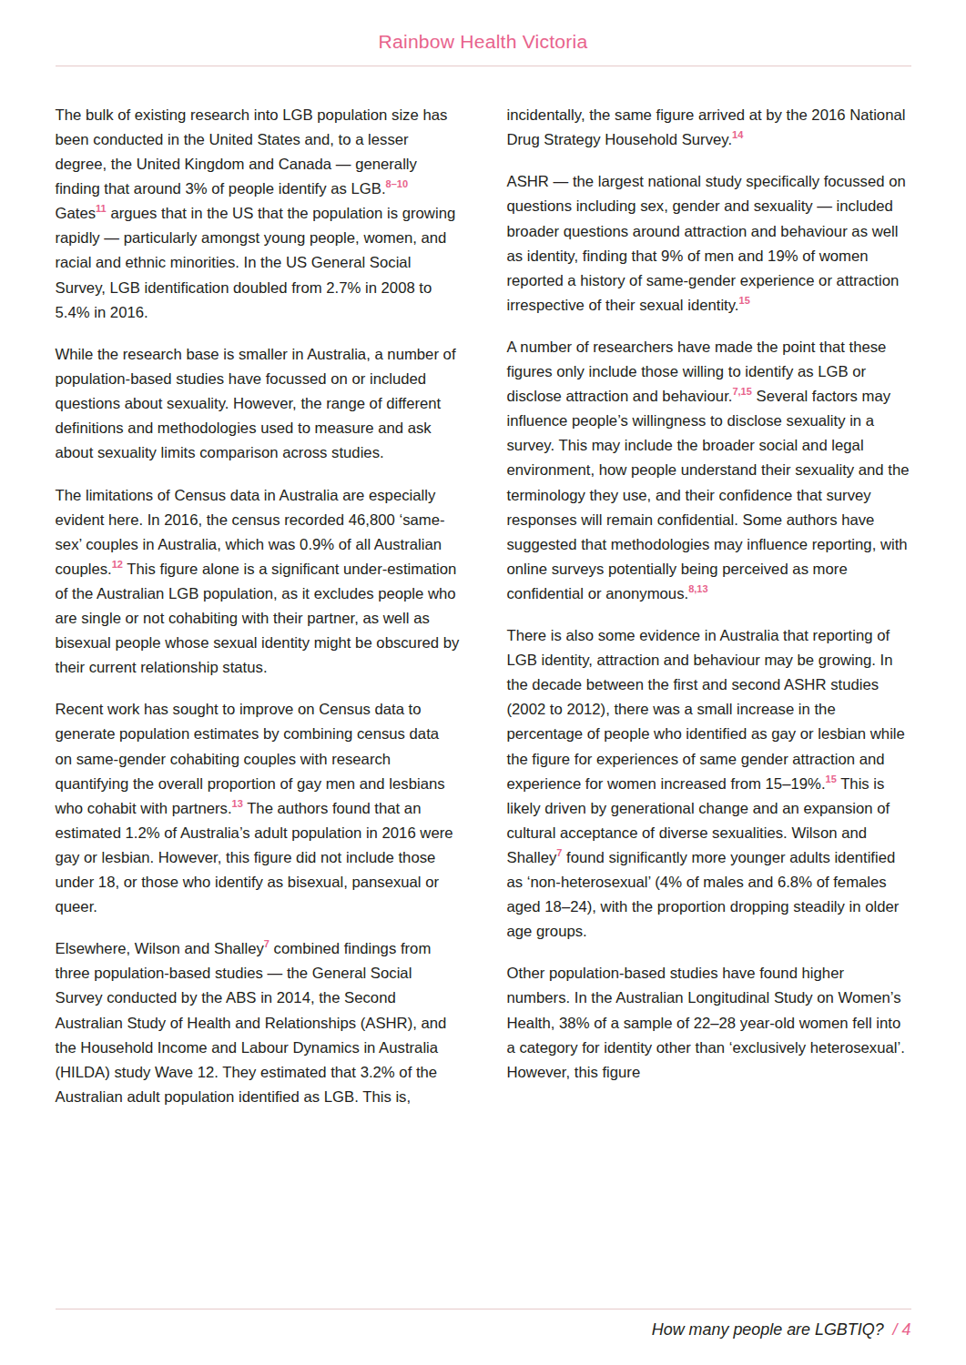Rainbow Health Victoria
The bulk of existing research into LGB population size has been conducted in the United States and, to a lesser degree, the United Kingdom and Canada — generally finding that around 3% of people identify as LGB.8–10 Gates11 argues that in the US that the population is growing rapidly — particularly amongst young people, women, and racial and ethnic minorities. In the US General Social Survey, LGB identification doubled from 2.7% in 2008 to 5.4% in 2016.
While the research base is smaller in Australia, a number of population-based studies have focussed on or included questions about sexuality. However, the range of different definitions and methodologies used to measure and ask about sexuality limits comparison across studies.
The limitations of Census data in Australia are especially evident here. In 2016, the census recorded 46,800 ‘same-sex’ couples in Australia, which was 0.9% of all Australian couples.12 This figure alone is a significant under-estimation of the Australian LGB population, as it excludes people who are single or not cohabiting with their partner, as well as bisexual people whose sexual identity might be obscured by their current relationship status.
Recent work has sought to improve on Census data to generate population estimates by combining census data on same-gender cohabiting couples with research quantifying the overall proportion of gay men and lesbians who cohabit with partners.13 The authors found that an estimated 1.2% of Australia’s adult population in 2016 were gay or lesbian. However, this figure did not include those under 18, or those who identify as bisexual, pansexual or queer.
Elsewhere, Wilson and Shalley7 combined findings from three population-based studies — the General Social Survey conducted by the ABS in 2014, the Second Australian Study of Health and Relationships (ASHR), and the Household Income and Labour Dynamics in Australia (HILDA) study Wave 12. They estimated that 3.2% of the Australian adult population identified as LGB. This is, incidentally, the same figure arrived at by the 2016 National Drug Strategy Household Survey.14
ASHR — the largest national study specifically focussed on questions including sex, gender and sexuality — included broader questions around attraction and behaviour as well as identity, finding that 9% of men and 19% of women reported a history of same-gender experience or attraction irrespective of their sexual identity.15
A number of researchers have made the point that these figures only include those willing to identify as LGB or disclose attraction and behaviour.7,15 Several factors may influence people’s willingness to disclose sexuality in a survey. This may include the broader social and legal environment, how people understand their sexuality and the terminology they use, and their confidence that survey responses will remain confidential. Some authors have suggested that methodologies may influence reporting, with online surveys potentially being perceived as more confidential or anonymous.8,13
There is also some evidence in Australia that reporting of LGB identity, attraction and behaviour may be growing. In the decade between the first and second ASHR studies (2002 to 2012), there was a small increase in the percentage of people who identified as gay or lesbian while the figure for experiences of same gender attraction and experience for women increased from 15–19%.15 This is likely driven by generational change and an expansion of cultural acceptance of diverse sexualities. Wilson and Shalley7 found significantly more younger adults identified as ‘non-heterosexual’ (4% of males and 6.8% of females aged 18–24), with the proportion dropping steadily in older age groups.
Other population-based studies have found higher numbers. In the Australian Longitudinal Study on Women’s Health, 38% of a sample of 22–28 year-old women fell into a category for identity other than ‘exclusively heterosexual’. However, this figure
How many people are LGBTIQ? / 4